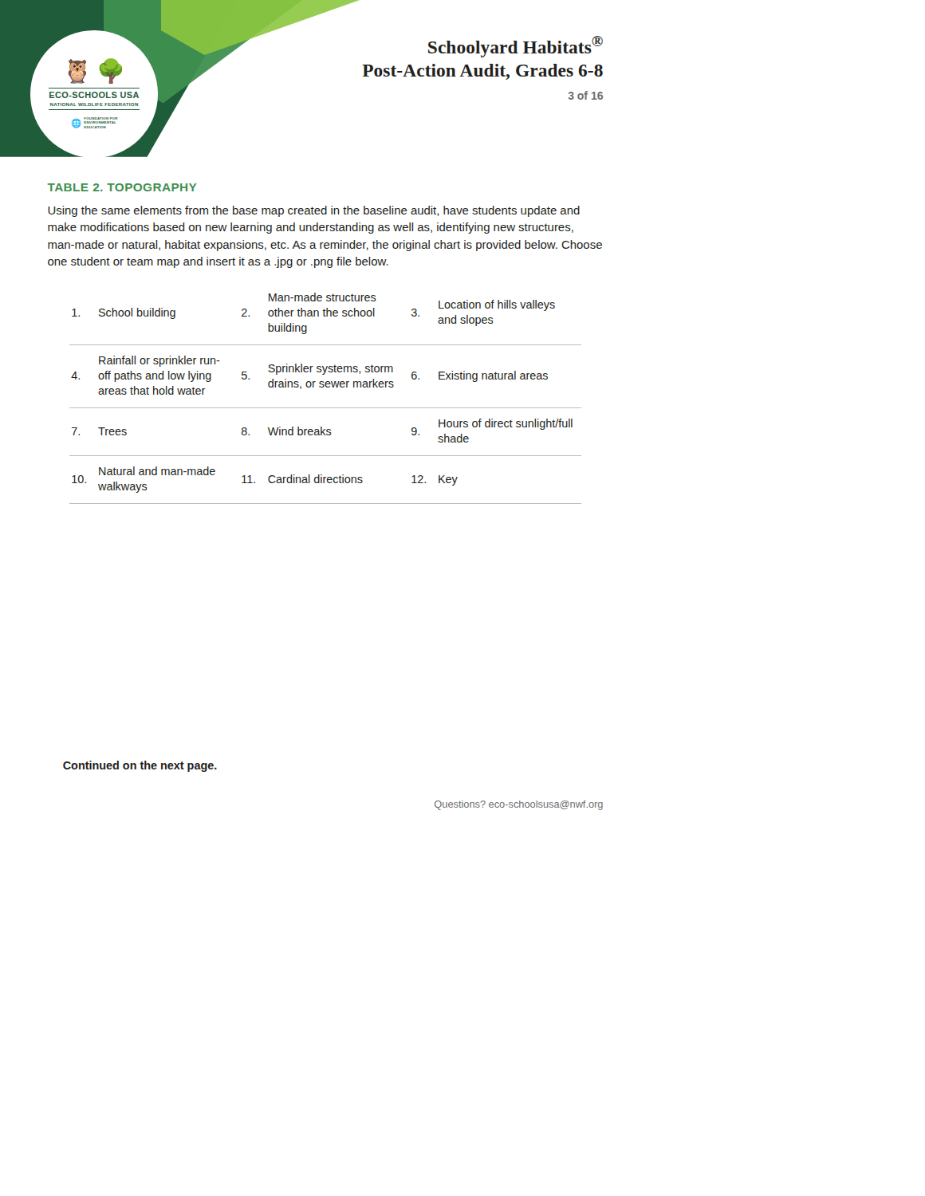🦉 🌳
ECO-SCHOOLS USA
NATIONAL WILDLIFE FEDERATION
🌐 FOUNDATION FOR
ENVIRONMENTAL
EDUCATION
Schoolyard Habitats®
Post-Action Audit, Grades 6-8
3 of 16
Table 2. Topography
Using the same elements from the base map created in the baseline audit, have students update and make modifications based on new learning and understanding as well as, identifying new structures, man-made or natural, habitat expansions, etc. As a reminder, the original chart is provided below. Choose one student or team map and insert it as a .jpg or .png file below.
| 1. | School building | 2. | Man-made structures other than the school building | 3. | Location of hills valleys and slopes |
| 4. | Rainfall or sprinkler run-off paths and low lying areas that hold water | 5. | Sprinkler systems, storm drains, or sewer markers | 6. | Existing natural areas |
| 7. | Trees | 8. | Wind breaks | 9. | Hours of direct sunlight/full shade |
| 10. | Natural and man-made walkways | 11. | Cardinal directions | 12. | Key |
Continued on the next page.
Questions? eco-schoolsusa@nwf.org